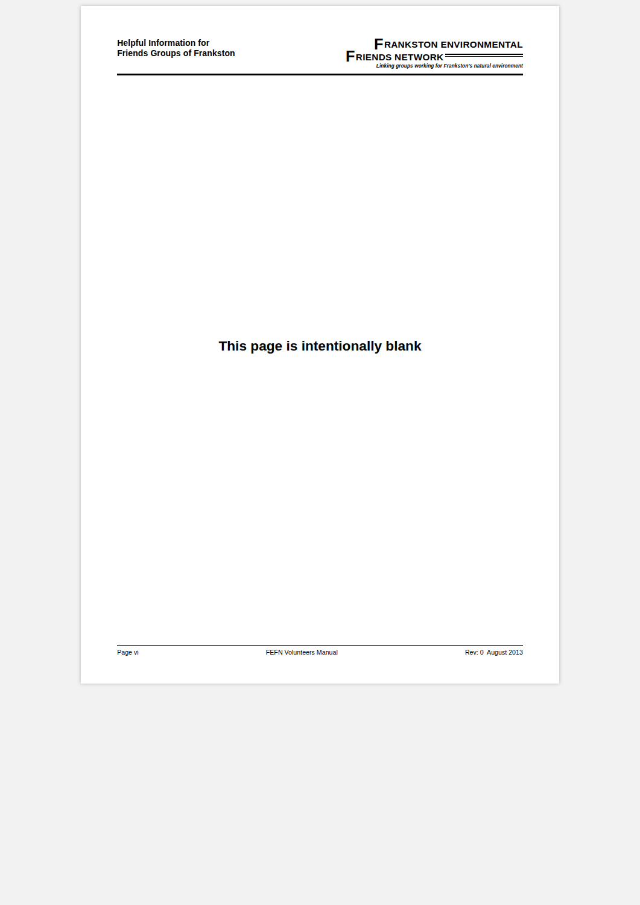Helpful Information for
Friends Groups of Frankston
FRANKSTON ENVIRONMENTAL
FRIENDS NETWORK
Linking groups working for Frankston’s natural environment
This page is intentionally blank
Page vi
FEFN Volunteers Manual
Rev: 0 August 2013